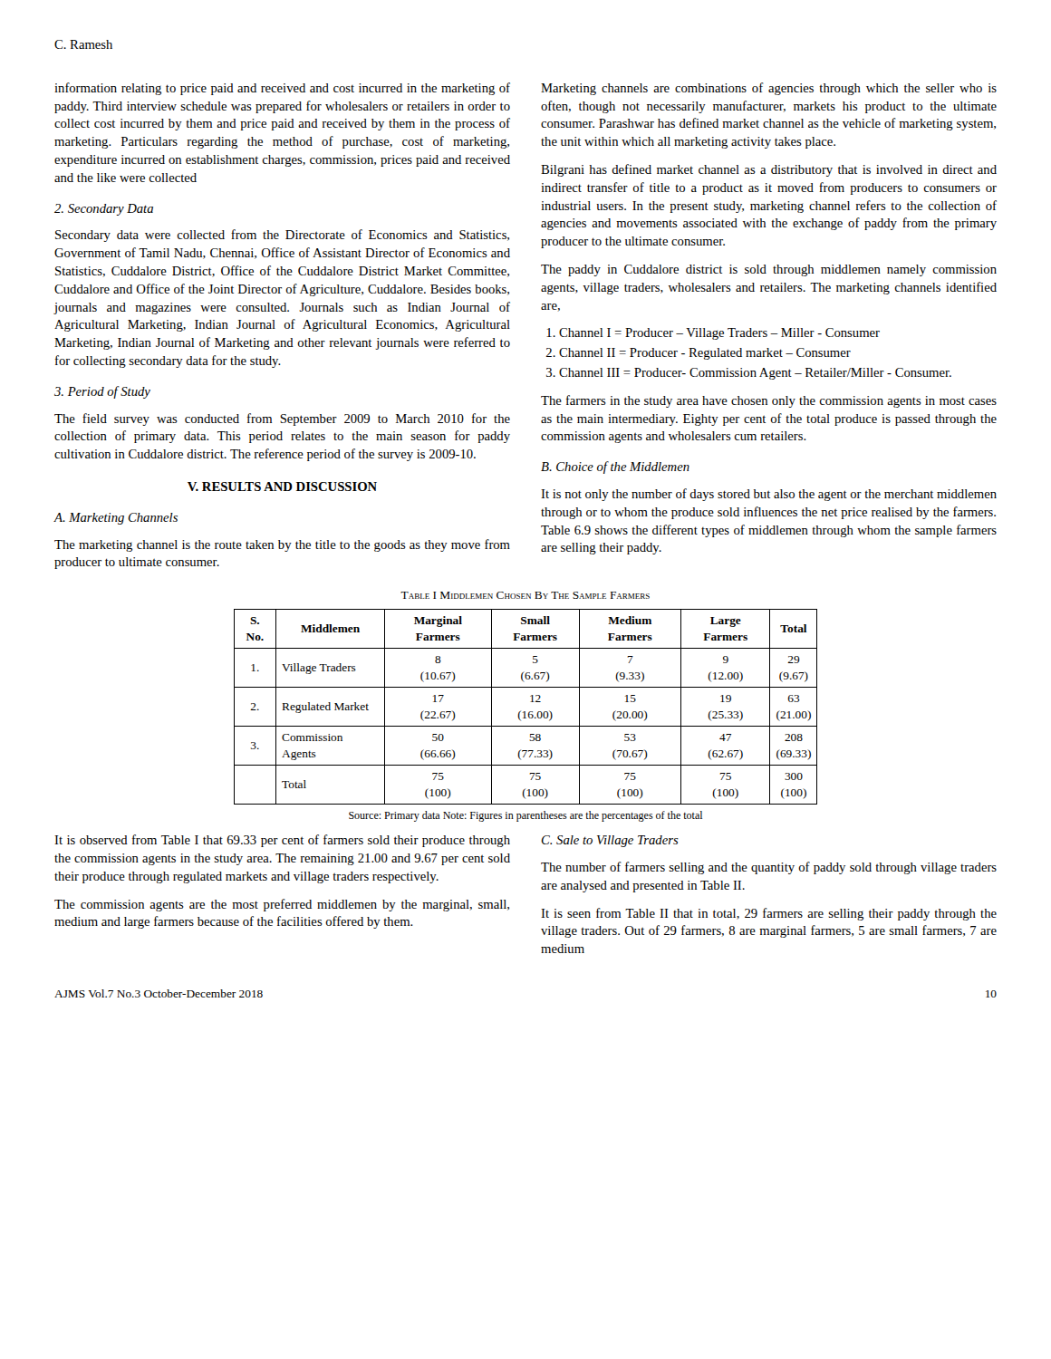C. Ramesh
information relating to price paid and received and cost incurred in the marketing of paddy. Third interview schedule was prepared for wholesalers or retailers in order to collect cost incurred by them and price paid and received by them in the process of marketing. Particulars regarding the method of purchase, cost of marketing, expenditure incurred on establishment charges, commission, prices paid and received and the like were collected
2. Secondary Data
Secondary data were collected from the Directorate of Economics and Statistics, Government of Tamil Nadu, Chennai, Office of Assistant Director of Economics and Statistics, Cuddalore District, Office of the Cuddalore District Market Committee, Cuddalore and Office of the Joint Director of Agriculture, Cuddalore. Besides books, journals and magazines were consulted. Journals such as Indian Journal of Agricultural Marketing, Indian Journal of Agricultural Economics, Agricultural Marketing, Indian Journal of Marketing and other relevant journals were referred to for collecting secondary data for the study.
3. Period of Study
The field survey was conducted from September 2009 to March 2010 for the collection of primary data. This period relates to the main season for paddy cultivation in Cuddalore district. The reference period of the survey is 2009-10.
V. RESULTS AND DISCUSSION
A. Marketing Channels
The marketing channel is the route taken by the title to the goods as they move from producer to ultimate consumer.
Marketing channels are combinations of agencies through which the seller who is often, though not necessarily manufacturer, markets his product to the ultimate consumer. Parashwar has defined market channel as the vehicle of marketing system, the unit within which all marketing activity takes place.
Bilgrani has defined market channel as a distributory that is involved in direct and indirect transfer of title to a product as it moved from producers to consumers or industrial users. In the present study, marketing channel refers to the collection of agencies and movements associated with the exchange of paddy from the primary producer to the ultimate consumer.
The paddy in Cuddalore district is sold through middlemen namely commission agents, village traders, wholesalers and retailers. The marketing channels identified are,
Channel I = Producer – Village Traders – Miller - Consumer
Channel II = Producer - Regulated market – Consumer
Channel III = Producer- Commission Agent – Retailer/Miller - Consumer.
The farmers in the study area have chosen only the commission agents in most cases as the main intermediary. Eighty per cent of the total produce is passed through the commission agents and wholesalers cum retailers.
B. Choice of the Middlemen
It is not only the number of days stored but also the agent or the merchant middlemen through or to whom the produce sold influences the net price realised by the farmers. Table 6.9 shows the different types of middlemen through whom the sample farmers are selling their paddy.
Table I Middlemen Chosen By The Sample Farmers
| S. No. | Middlemen | Marginal Farmers | Small Farmers | Medium Farmers | Large Farmers | Total |
| --- | --- | --- | --- | --- | --- | --- |
| 1. | Village Traders | 8 (10.67) | 5 (6.67) | 7 (9.33) | 9 (12.00) | 29 (9.67) |
| 2. | Regulated Market | 17 (22.67) | 12 (16.00) | 15 (20.00) | 19 (25.33) | 63 (21.00) |
| 3. | Commission Agents | 50 (66.66) | 58 (77.33) | 53 (70.67) | 47 (62.67) | 208 (69.33) |
| | Total | 75 (100) | 75 (100) | 75 (100) | 75 (100) | 300 (100) |
Source: Primary data Note: Figures in parentheses are the percentages of the total
It is observed from Table I that 69.33 per cent of farmers sold their produce through the commission agents in the study area. The remaining 21.00 and 9.67 per cent sold their produce through regulated markets and village traders respectively.
The commission agents are the most preferred middlemen by the marginal, small, medium and large farmers because of the facilities offered by them.
C. Sale to Village Traders
The number of farmers selling and the quantity of paddy sold through village traders are analysed and presented in Table II.
It is seen from Table II that in total, 29 farmers are selling their paddy through the village traders. Out of 29 farmers, 8 are marginal farmers, 5 are small farmers, 7 are medium
AJMS Vol.7 No.3 October-December 2018 10